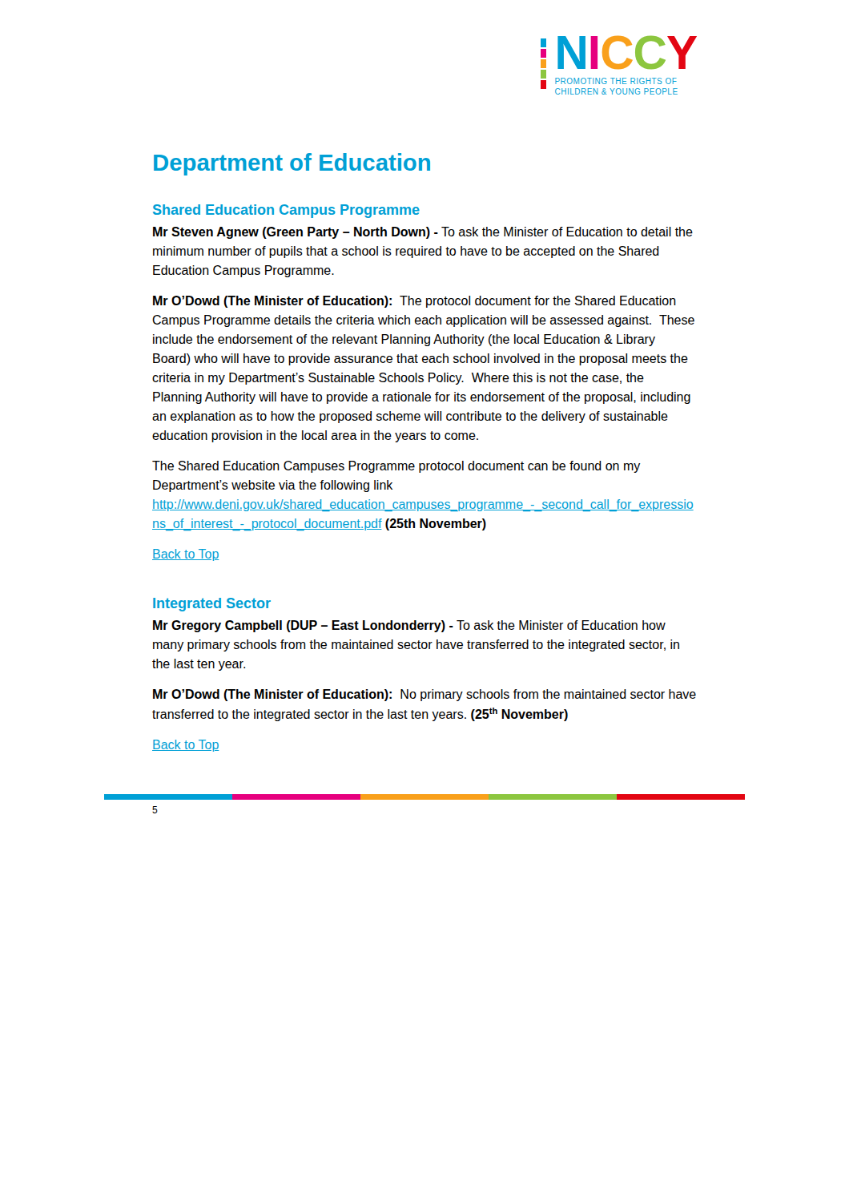NICCY
PROMOTING THE RIGHTS OF
CHILDREN & YOUNG PEOPLE
Department of Education
Shared Education Campus Programme
Mr Steven Agnew (Green Party – North Down) - To ask the Minister of Education to detail the minimum number of pupils that a school is required to have to be accepted on the Shared Education Campus Programme.
Mr O’Dowd (The Minister of Education): The protocol document for the Shared Education Campus Programme details the criteria which each application will be assessed against. These include the endorsement of the relevant Planning Authority (the local Education & Library Board) who will have to provide assurance that each school involved in the proposal meets the criteria in my Department’s Sustainable Schools Policy. Where this is not the case, the Planning Authority will have to provide a rationale for its endorsement of the proposal, including an explanation as to how the proposed scheme will contribute to the delivery of sustainable education provision in the local area in the years to come.
The Shared Education Campuses Programme protocol document can be found on my Department’s website via the following link
http://www.deni.gov.uk/shared_education_campuses_programme_-_second_call_for_expressions_of_interest_-_protocol_document.pdf (25th November)
Back to Top
Integrated Sector
Mr Gregory Campbell (DUP – East Londonderry) - To ask the Minister of Education how many primary schools from the maintained sector have transferred to the integrated sector, in the last ten year.
Mr O’Dowd (The Minister of Education): No primary schools from the maintained sector have transferred to the integrated sector in the last ten years. (25th November)
Back to Top
5